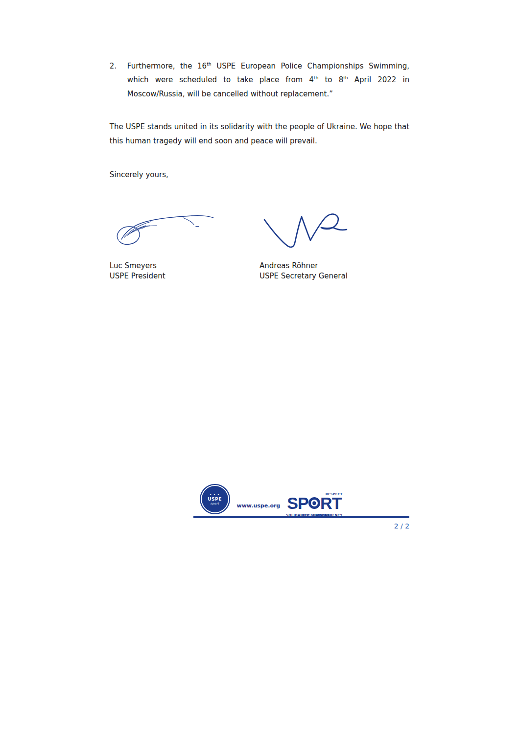2. Furthermore, the 16th USPE European Police Championships Swimming, which were scheduled to take place from 4th to 8th April 2022 in Moscow/Russia, will be cancelled without replacement.”
The USPE stands united in its solidarity with the people of Ukraine. We hope that this human tragedy will end soon and peace will prevail.
Sincerely yours,
| Luc Smeyers USPE President | Andreas Röhner USPE Secretary General |
• • • USPE sport
www.uspe.org
SP RT
Respect Solidarity Integration Pen Transparency
2 / 2